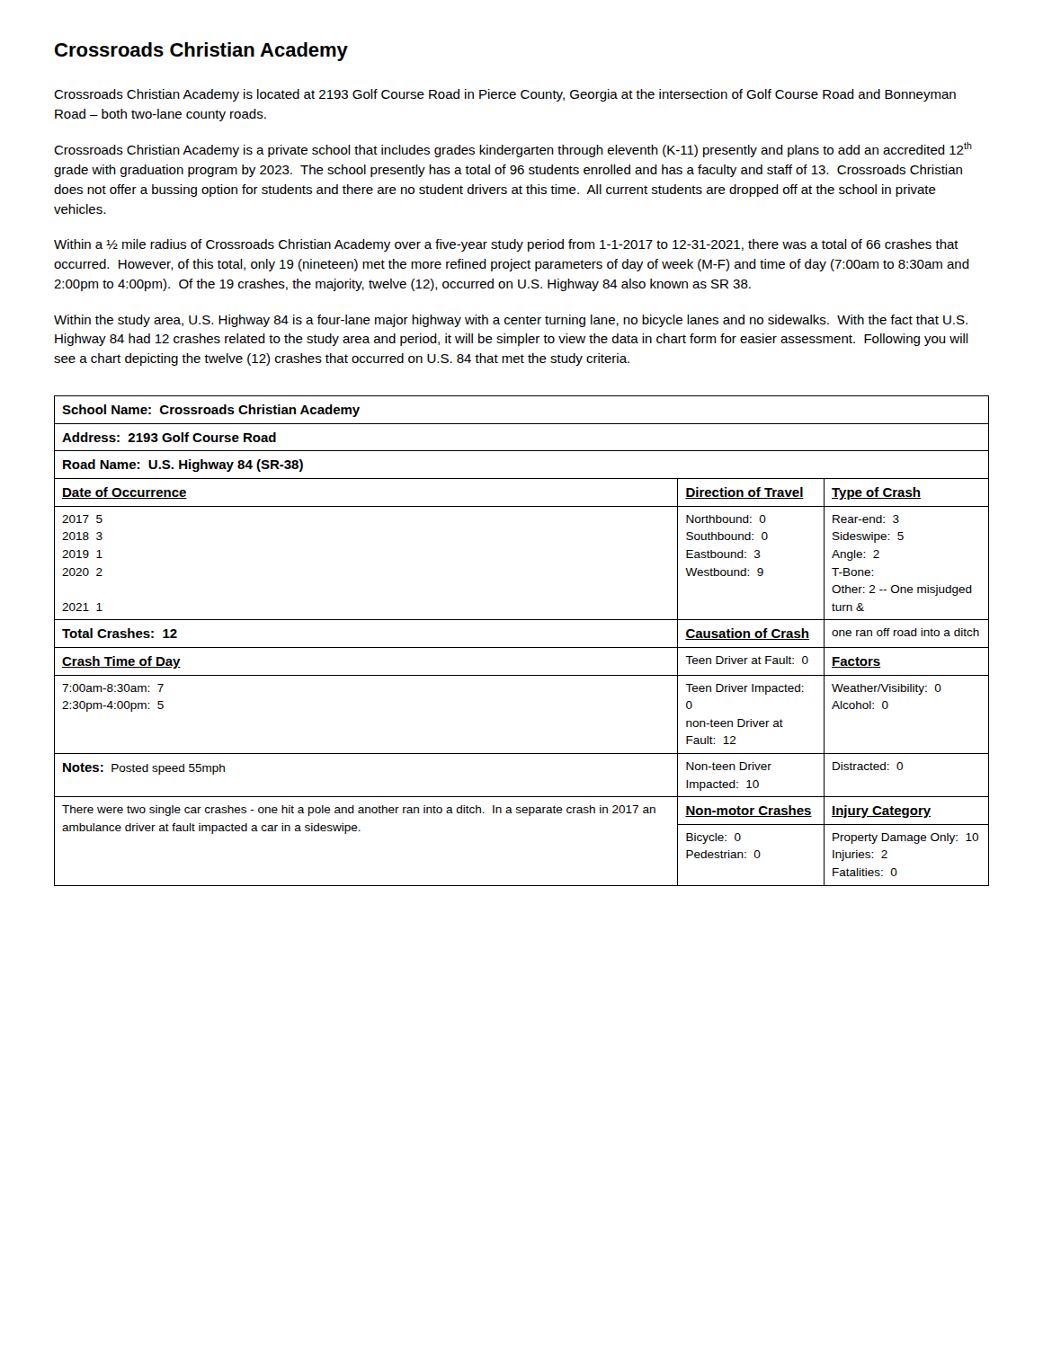Crossroads Christian Academy
Crossroads Christian Academy is located at 2193 Golf Course Road in Pierce County, Georgia at the intersection of Golf Course Road and Bonneyman Road – both two-lane county roads.
Crossroads Christian Academy is a private school that includes grades kindergarten through eleventh (K-11) presently and plans to add an accredited 12th grade with graduation program by 2023. The school presently has a total of 96 students enrolled and has a faculty and staff of 13. Crossroads Christian does not offer a bussing option for students and there are no student drivers at this time. All current students are dropped off at the school in private vehicles.
Within a ½ mile radius of Crossroads Christian Academy over a five-year study period from 1-1-2017 to 12-31-2021, there was a total of 66 crashes that occurred. However, of this total, only 19 (nineteen) met the more refined project parameters of day of week (M-F) and time of day (7:00am to 8:30am and 2:00pm to 4:00pm). Of the 19 crashes, the majority, twelve (12), occurred on U.S. Highway 84 also known as SR 38.
Within the study area, U.S. Highway 84 is a four-lane major highway with a center turning lane, no bicycle lanes and no sidewalks. With the fact that U.S. Highway 84 had 12 crashes related to the study area and period, it will be simpler to view the data in chart form for easier assessment. Following you will see a chart depicting the twelve (12) crashes that occurred on U.S. 84 that met the study criteria.
| School Name: Crossroads Christian Academy |
| Address: 2193 Golf Course Road |
| Road Name: U.S. Highway 84 (SR-38) |
| Date of Occurrence | Direction of Travel | Type of Crash |
| 2017 5 2018 3 2019 1 2020 2 2021 1 | Northbound: 0 Southbound: 0 Eastbound: 3 Westbound: 9 | Rear-end: 3 Sideswipe: 5 Angle: 2 T-Bone: Other: 2 -- One misjudged turn & |
| Total Crashes: 12 | Causation of Crash | one ran off road into a ditch |
| Crash Time of Day | Teen Driver at Fault: 0 | Factors |
| 7:00am-8:30am: 7 2:30pm-4:00pm: 5 | Teen Driver Impacted: 0 non-teen Driver at Fault: 12 | Weather/Visibility: 0 Alcohol: 0 |
| Notes: Posted speed 55mph | Non-teen Driver Impacted: 10 | Distracted: 0 |
| There were two single car crashes - one hit a pole and another ran into a ditch. In a separate crash in 2017 an ambulance driver at fault impacted a car in a sideswipe. | Non-motor Crashes | Injury Category |
| Bicycle: 0 Pedestrian: 0 | Property Damage Only: 10 Injuries: 2 Fatalities: 0 |